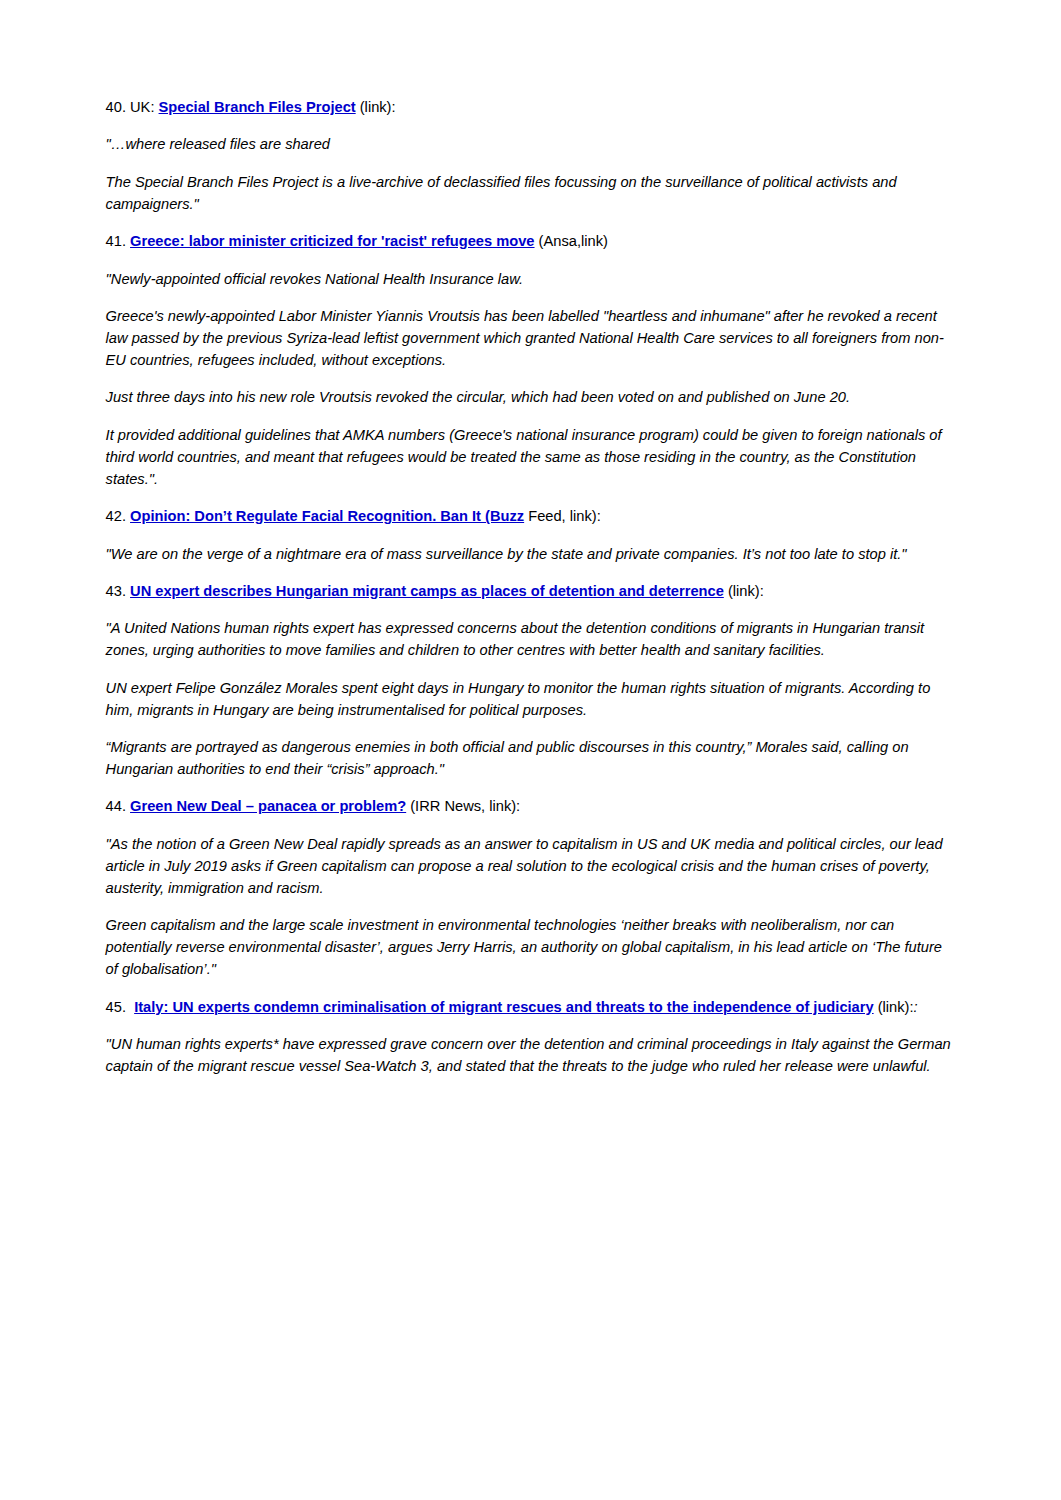40. UK: Special Branch Files Project (link):
"…where released files are shared
The Special Branch Files Project is a live-archive of declassified files focussing on the surveillance of political activists and campaigners."
41. Greece: labor minister criticized for 'racist' refugees move (Ansa,link)
"Newly-appointed official revokes National Health Insurance law.
Greece's newly-appointed Labor Minister Yiannis Vroutsis has been labelled "heartless and inhumane" after he revoked a recent law passed by the previous Syriza-lead leftist government which granted National Health Care services to all foreigners from non-EU countries, refugees included, without exceptions.
Just three days into his new role Vroutsis revoked the circular, which had been voted on and published on June 20.
It provided additional guidelines that AMKA numbers (Greece's national insurance program) could be given to foreign nationals of third world countries, and meant that refugees would be treated the same as those residing in the country, as the Constitution states.".
42. Opinion: Don’t Regulate Facial Recognition. Ban It (Buzz Feed, link):
"We are on the verge of a nightmare era of mass surveillance by the state and private companies. It’s not too late to stop it."
43. UN expert describes Hungarian migrant camps as places of detention and deterrence (link):
"A United Nations human rights expert has expressed concerns about the detention conditions of migrants in Hungarian transit zones, urging authorities to move families and children to other centres with better health and sanitary facilities.
UN expert Felipe González Morales spent eight days in Hungary to monitor the human rights situation of migrants. According to him, migrants in Hungary are being instrumentalised for political purposes.
“Migrants are portrayed as dangerous enemies in both official and public discourses in this country,” Morales said, calling on Hungarian authorities to end their “crisis” approach."
44. Green New Deal – panacea or problem? (IRR News, link):
"As the notion of a Green New Deal rapidly spreads as an answer to capitalism in US and UK media and political circles, our lead article in July 2019 asks if Green capitalism can propose a real solution to the ecological crisis and the human crises of poverty, austerity, immigration and racism.
Green capitalism and the large scale investment in environmental technologies ‘neither breaks with neoliberalism, nor can potentially reverse environmental disaster’, argues Jerry Harris, an authority on global capitalism, in his lead article on ‘The future of globalisation’."
45. Italy: UN experts condemn criminalisation of migrant rescues and threats to the independence of judiciary (link)::
"UN human rights experts* have expressed grave concern over the detention and criminal proceedings in Italy against the German captain of the migrant rescue vessel Sea-Watch 3, and stated that the threats to the judge who ruled her release were unlawful.